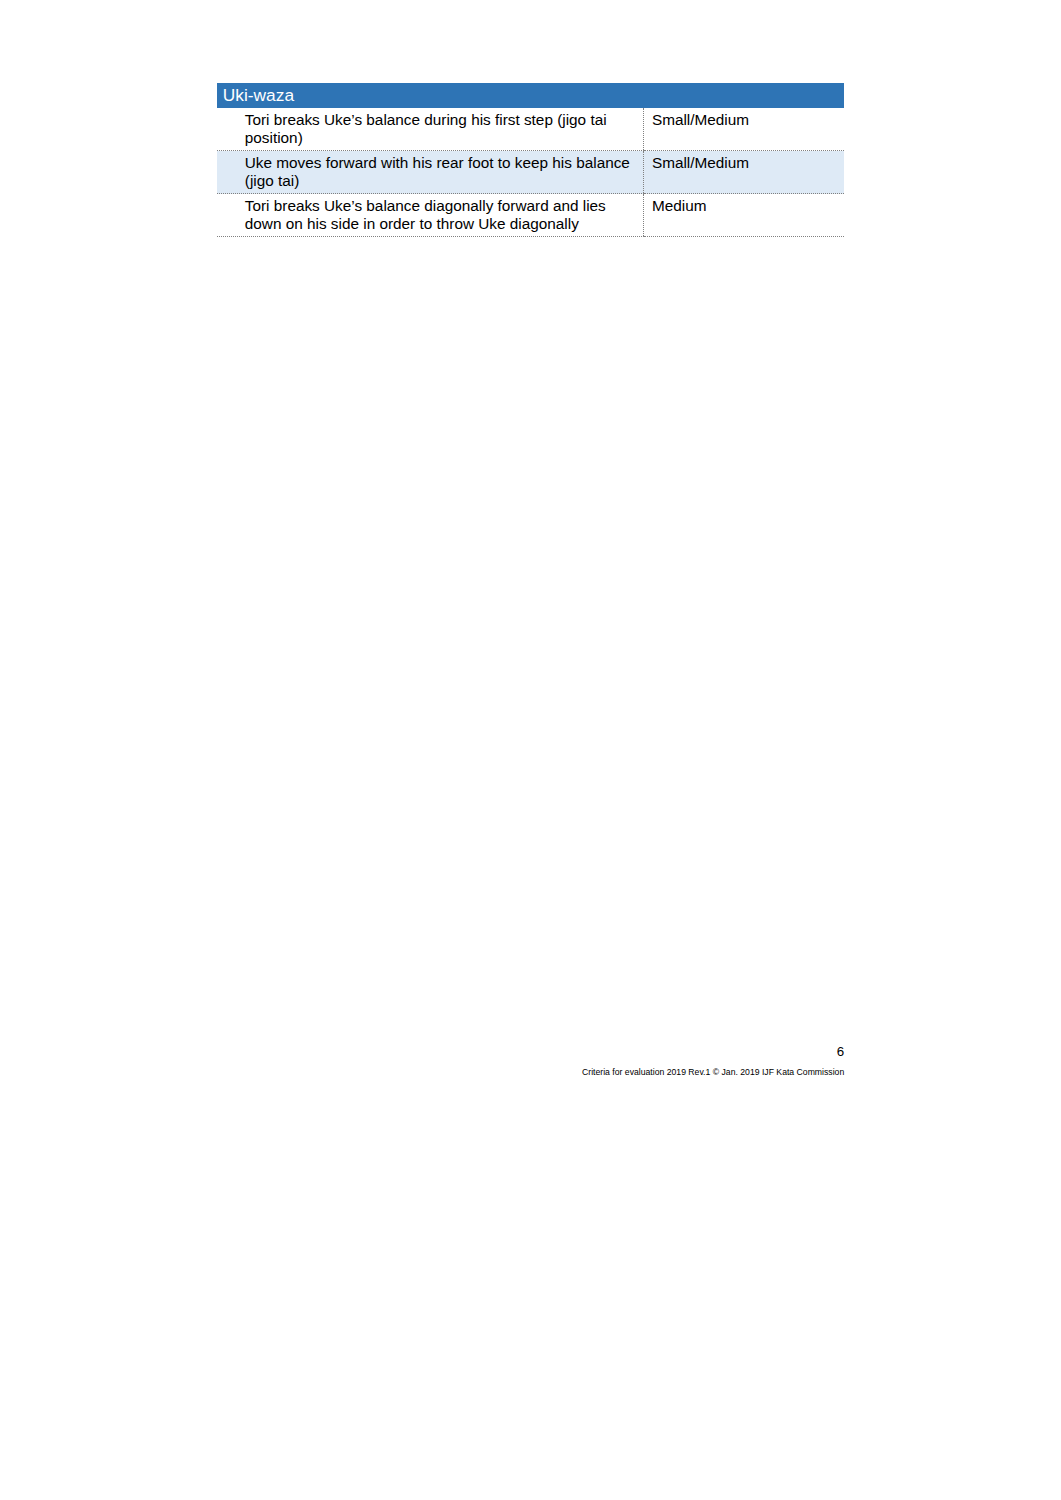| Uki-waza |
| --- |
| Tori breaks Uke’s balance during his first step (jigo tai position) | Small/Medium |
| Uke moves forward with his rear foot to keep his balance (jigo tai) | Small/Medium |
| Tori breaks Uke’s balance diagonally forward and lies down on his side in order to throw Uke diagonally | Medium |
6
Criteria for evaluation 2019 Rev.1 © Jan. 2019 IJF Kata Commission